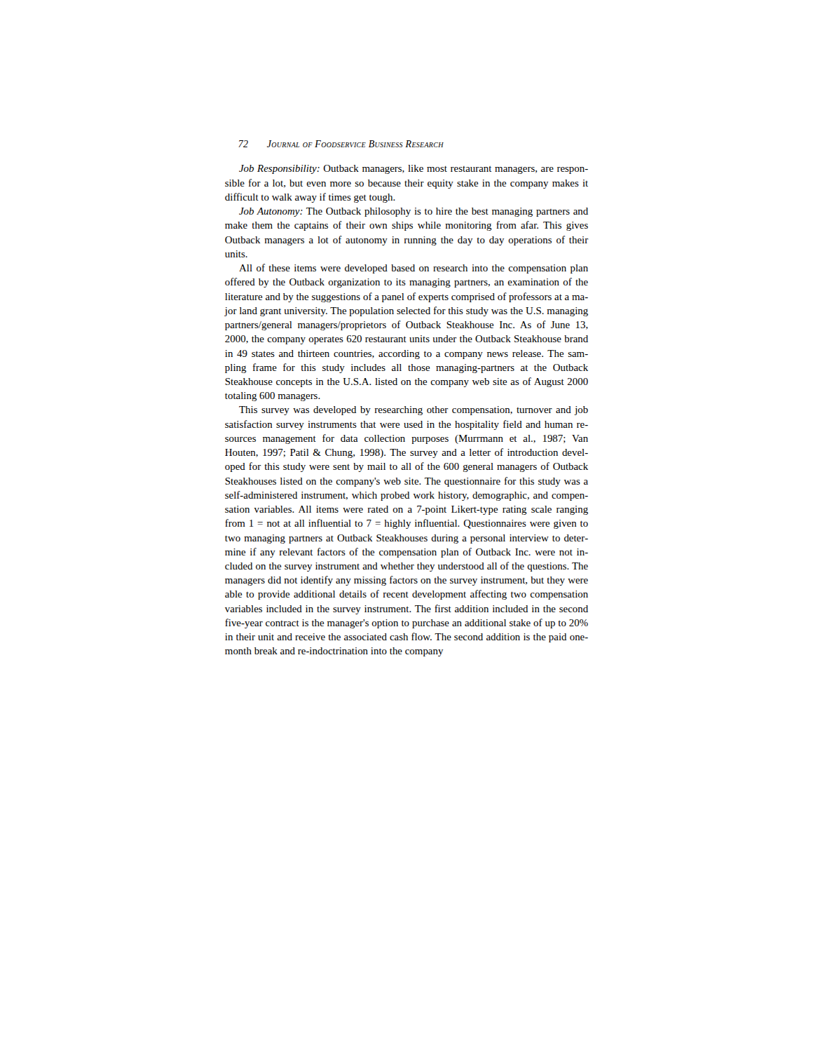72 Journal of Foodservice Business Research
Job Responsibility: Outback managers, like most restaurant managers, are responsible for a lot, but even more so because their equity stake in the company makes it difficult to walk away if times get tough.
Job Autonomy: The Outback philosophy is to hire the best managing partners and make them the captains of their own ships while monitoring from afar. This gives Outback managers a lot of autonomy in running the day to day operations of their units.
All of these items were developed based on research into the compensation plan offered by the Outback organization to its managing partners, an examination of the literature and by the suggestions of a panel of experts comprised of professors at a major land grant university. The population selected for this study was the U.S. managing partners/general managers/proprietors of Outback Steakhouse Inc. As of June 13, 2000, the company operates 620 restaurant units under the Outback Steakhouse brand in 49 states and thirteen countries, according to a company news release. The sampling frame for this study includes all those managing-partners at the Outback Steakhouse concepts in the U.S.A. listed on the company web site as of August 2000 totaling 600 managers.
This survey was developed by researching other compensation, turnover and job satisfaction survey instruments that were used in the hospitality field and human resources management for data collection purposes (Murrmann et al., 1987; Van Houten, 1997; Patil & Chung, 1998). The survey and a letter of introduction developed for this study were sent by mail to all of the 600 general managers of Outback Steakhouses listed on the company's web site. The questionnaire for this study was a self-administered instrument, which probed work history, demographic, and compensation variables. All items were rated on a 7-point Likert-type rating scale ranging from 1 = not at all influential to 7 = highly influential. Questionnaires were given to two managing partners at Outback Steakhouses during a personal interview to determine if any relevant factors of the compensation plan of Outback Inc. were not included on the survey instrument and whether they understood all of the questions. The managers did not identify any missing factors on the survey instrument, but they were able to provide additional details of recent development affecting two compensation variables included in the survey instrument. The first addition included in the second five-year contract is the manager's option to purchase an additional stake of up to 20% in their unit and receive the associated cash flow. The second addition is the paid one-month break and re-indoctrination into the company